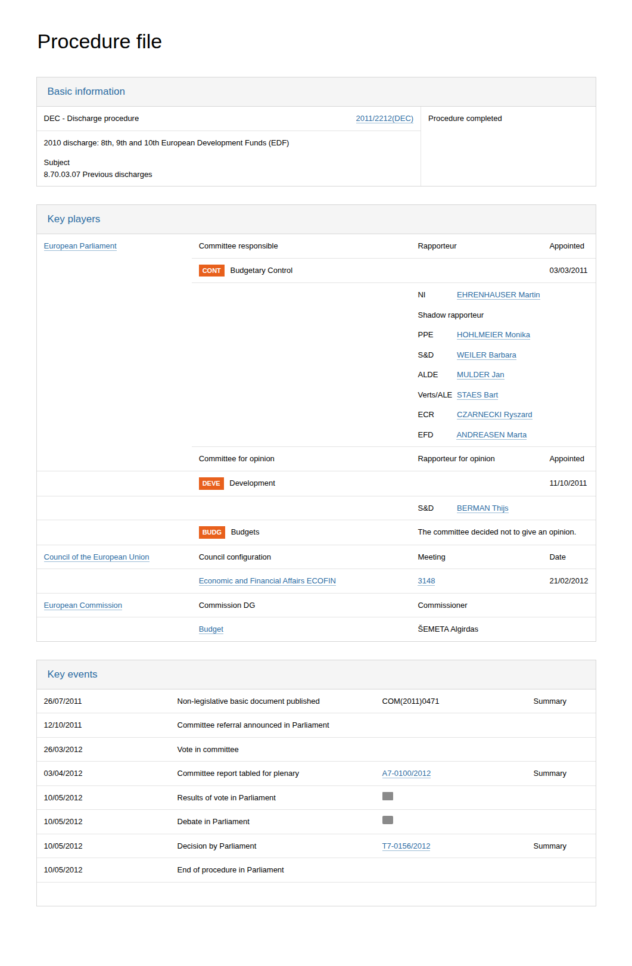Procedure file
Basic information
| DEC - Discharge procedure | 2011/2212(DEC) | Procedure completed |
| 2010 discharge: 8th, 9th and 10th European Development Funds (EDF) Subject 8.70.03.07 Previous discharges |
Key players
| European Parliament | Committee responsible | Rapporteur | Appointed |
| CONT Budgetary Control | | 03/03/2011 |
| | NI EHRENHAUSER Martin Shadow rapporteur PPE HOHLMEIER Monika S&D WEILER Barbara ALDE MULDER Jan Verts/ALE STAES Bart ECR CZARNECKI Ryszard EFD ANDREASEN Marta |
| Committee for opinion | Rapporteur for opinion | Appointed |
| | DEVE Development | | 11/10/2011 |
| | | S&D BERMAN Thijs |
| | BUDG Budgets | The committee decided not to give an opinion. |
| Council of the European Union | Council configuration | Meeting | Date |
| | Economic and Financial Affairs ECOFIN | 3148 | 21/02/2012 |
| European Commission | Commission DG | Commissioner |
| | Budget | ŠEMETA Algirdas |
Key events
| 26/07/2011 | Non-legislative basic document published | COM(2011)0471 | Summary |
| 12/10/2011 | Committee referral announced in Parliament | | |
| 26/03/2012 | Vote in committee | | |
| 03/04/2012 | Committee report tabled for plenary | A7-0100/2012 | Summary |
| 10/05/2012 | Results of vote in Parliament | | |
| 10/05/2012 | Debate in Parliament | | |
| 10/05/2012 | Decision by Parliament | T7-0156/2012 | Summary |
| 10/05/2012 | End of procedure in Parliament | | |